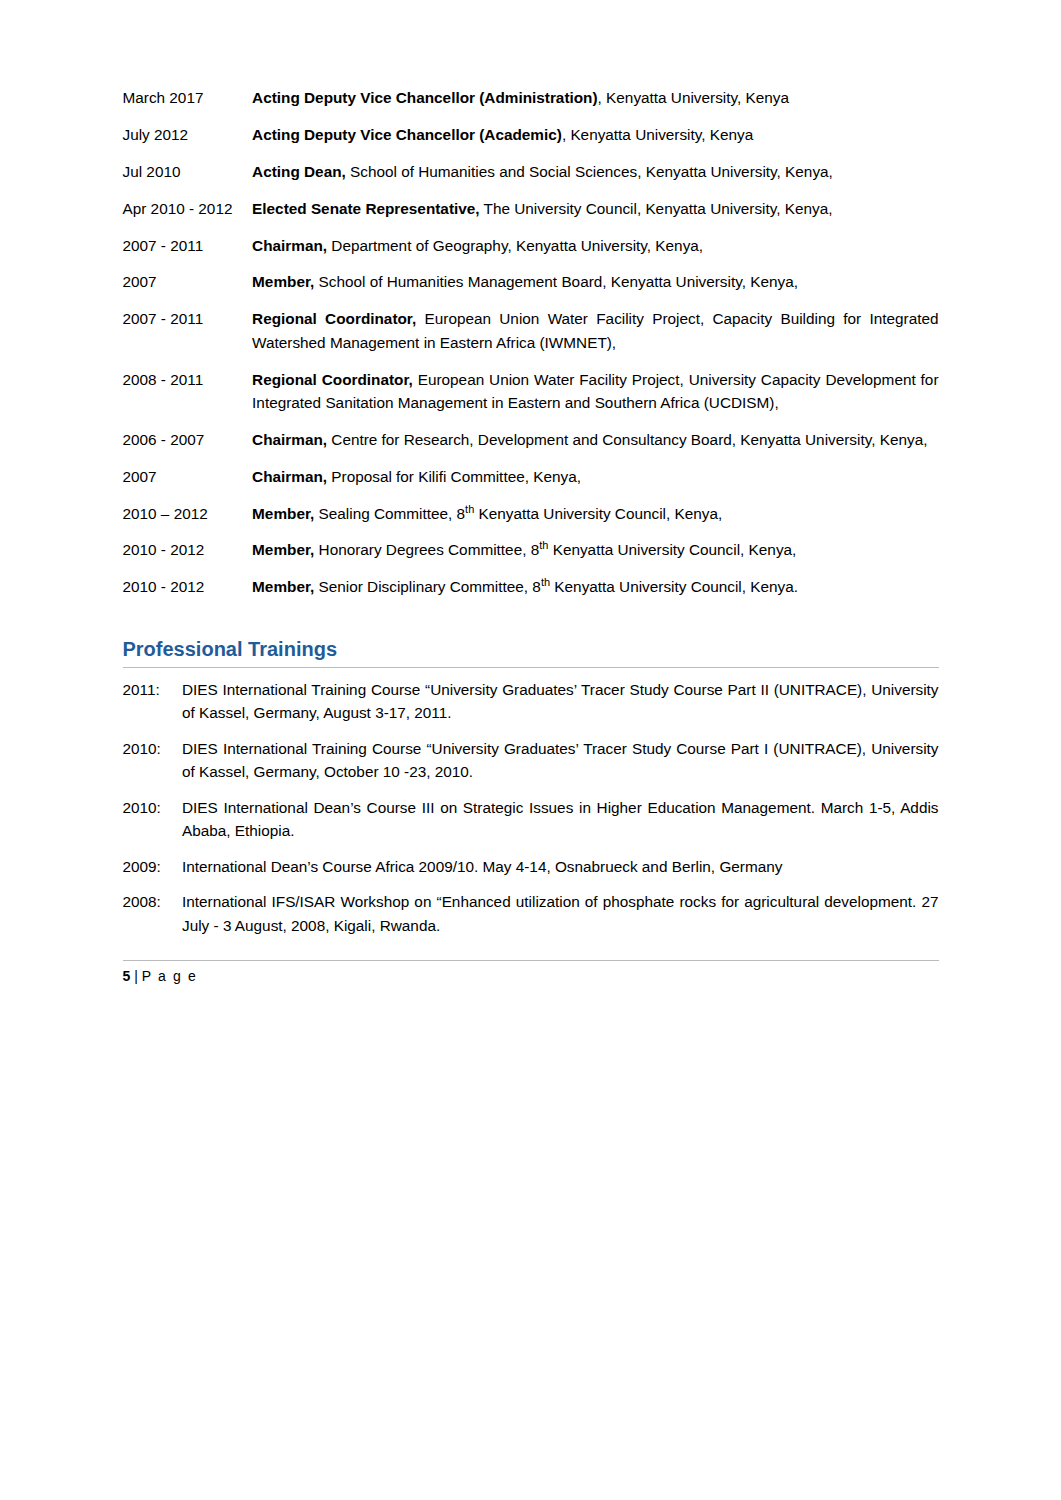| March 2017 | Acting Deputy Vice Chancellor (Administration) , Kenyatta University, Kenya |
| July 2012 | Acting Deputy Vice Chancellor (Academic) , Kenyatta University, Kenya |
| Jul 2010 | Acting Dean, School of Humanities and Social Sciences, Kenyatta University, Kenya, |
| Apr 2010 - 2012 | Elected Senate Representative, The University Council, Kenyatta University, Kenya, |
| 2007 - 2011 | Chairman, Department of Geography, Kenyatta University, Kenya, |
| 2007 | Member, School of Humanities Management Board, Kenyatta University, Kenya, |
| 2007 - 2011 | Regional Coordinator, European Union Water Facility Project, Capacity Building for Integrated Watershed Management in Eastern Africa (IWMNET), |
| 2008 - 2011 | Regional Coordinator, European Union Water Facility Project, University Capacity Development for Integrated Sanitation Management in Eastern and Southern Africa (UCDISM), |
| 2006 - 2007 | Chairman, Centre for Research, Development and Consultancy Board, Kenyatta University, Kenya, |
| 2007 | Chairman, Proposal for Kilifi Committee, Kenya, |
| 2010 – 2012 | Member, Sealing Committee, 8 th Kenyatta University Council, Kenya, |
| 2010 - 2012 | Member, Honorary Degrees Committee, 8 th Kenyatta University Council, Kenya, |
| 2010 - 2012 | Member, Senior Disciplinary Committee, 8 th Kenyatta University Council, Kenya. |
Professional Trainings
2011: DIES International Training Course “University Graduates’ Tracer Study Course Part II (UNITRACE), University of Kassel, Germany, August 3-17, 2011.
2010: DIES International Training Course “University Graduates’ Tracer Study Course Part I (UNITRACE), University of Kassel, Germany, October 10 -23, 2010.
2010: DIES International Dean’s Course III on Strategic Issues in Higher Education Management. March 1-5, Addis Ababa, Ethiopia.
2009: International Dean’s Course Africa 2009/10. May 4-14, Osnabrueck and Berlin, Germany
2008: International IFS/ISAR Workshop on “Enhanced utilization of phosphate rocks for agricultural development. 27 July - 3 August, 2008, Kigali, Rwanda.
5 | P a g e